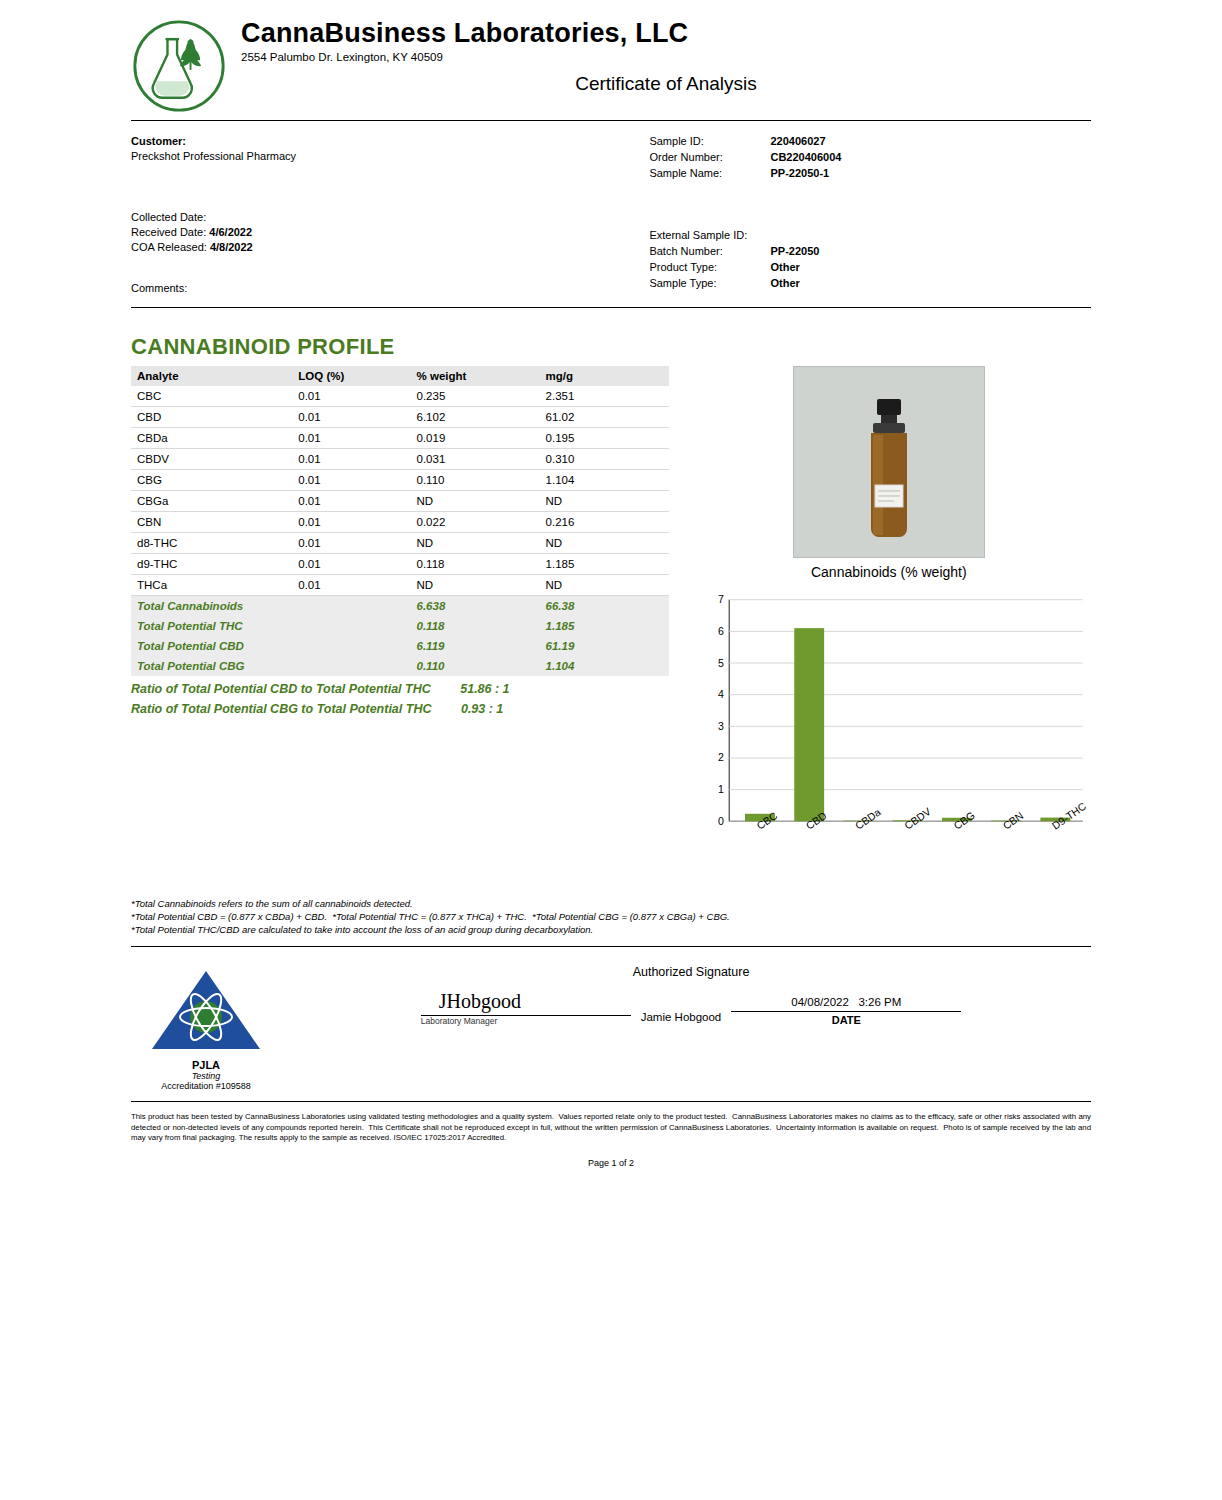CannaBusiness Laboratories, LLC
2554 Palumbo Dr. Lexington, KY 40509
Certificate of Analysis
Customer:
Preckshot Professional Pharmacy
Collected Date:
Received Date: 4/6/2022
COA Released: 4/8/2022
Comments:
Sample ID: 220406027
Order Number: CB220406004
Sample Name: PP-22050-1
External Sample ID:
Batch Number: PP-22050
Product Type: Other
Sample Type: Other
CANNABINOID PROFILE
| Analyte | LOQ (%) | % weight | mg/g |
| --- | --- | --- | --- |
| CBC | 0.01 | 0.235 | 2.351 |
| CBD | 0.01 | 6.102 | 61.02 |
| CBDa | 0.01 | 0.019 | 0.195 |
| CBDV | 0.01 | 0.031 | 0.310 |
| CBG | 0.01 | 0.110 | 1.104 |
| CBGa | 0.01 | ND | ND |
| CBN | 0.01 | 0.022 | 0.216 |
| d8-THC | 0.01 | ND | ND |
| d9-THC | 0.01 | 0.118 | 1.185 |
| THCa | 0.01 | ND | ND |
| Total Cannabinoids | | 6.638 | 66.38 |
| Total Potential THC | | 0.118 | 1.185 |
| Total Potential CBD | | 6.119 | 61.19 |
| Total Potential CBG | | 0.110 | 1.104 |
Ratio of Total Potential CBD to Total Potential THC 51.86 : 1
Ratio of Total Potential CBG to Total Potential THC 0.93 : 1
Cannabinoids (% weight)
0 1 2 3 4 5 6 7 CBC CBD CBDa CBDV CBG CBN D9-THC
*Total Cannabinoids refers to the sum of all cannabinoids detected.
*Total Potential CBD = (0.877 x CBDa) + CBD. *Total Potential THC = (0.877 x THCa) + THC. *Total Potential CBG = (0.877 x CBGa) + CBG.
*Total Potential THC/CBD are calculated to take into account the loss of an acid group during decarboxylation.
PJLA
Testing
Accreditation #109588
Authorized Signature
JHobgood
Laboratory Manager
Jamie Hobgood
04/08/2022 3:26 PM
DATE
This product has been tested by CannaBusiness Laboratories using validated testing methodologies and a quality system. Values reported relate only to the product tested. CannaBusiness Laboratories makes no claims as to the efficacy, safe or other risks associated with any detected or non-detected levels of any compounds reported herein. This Certificate shall not be reproduced except in full, without the written permission of CannaBusiness Laboratories. Uncertainty information is available on request. Photo is of sample received by the lab and may vary from final packaging. The results apply to the sample as received. ISO/IEC 17025:2017 Accredited.
Page 1 of 2